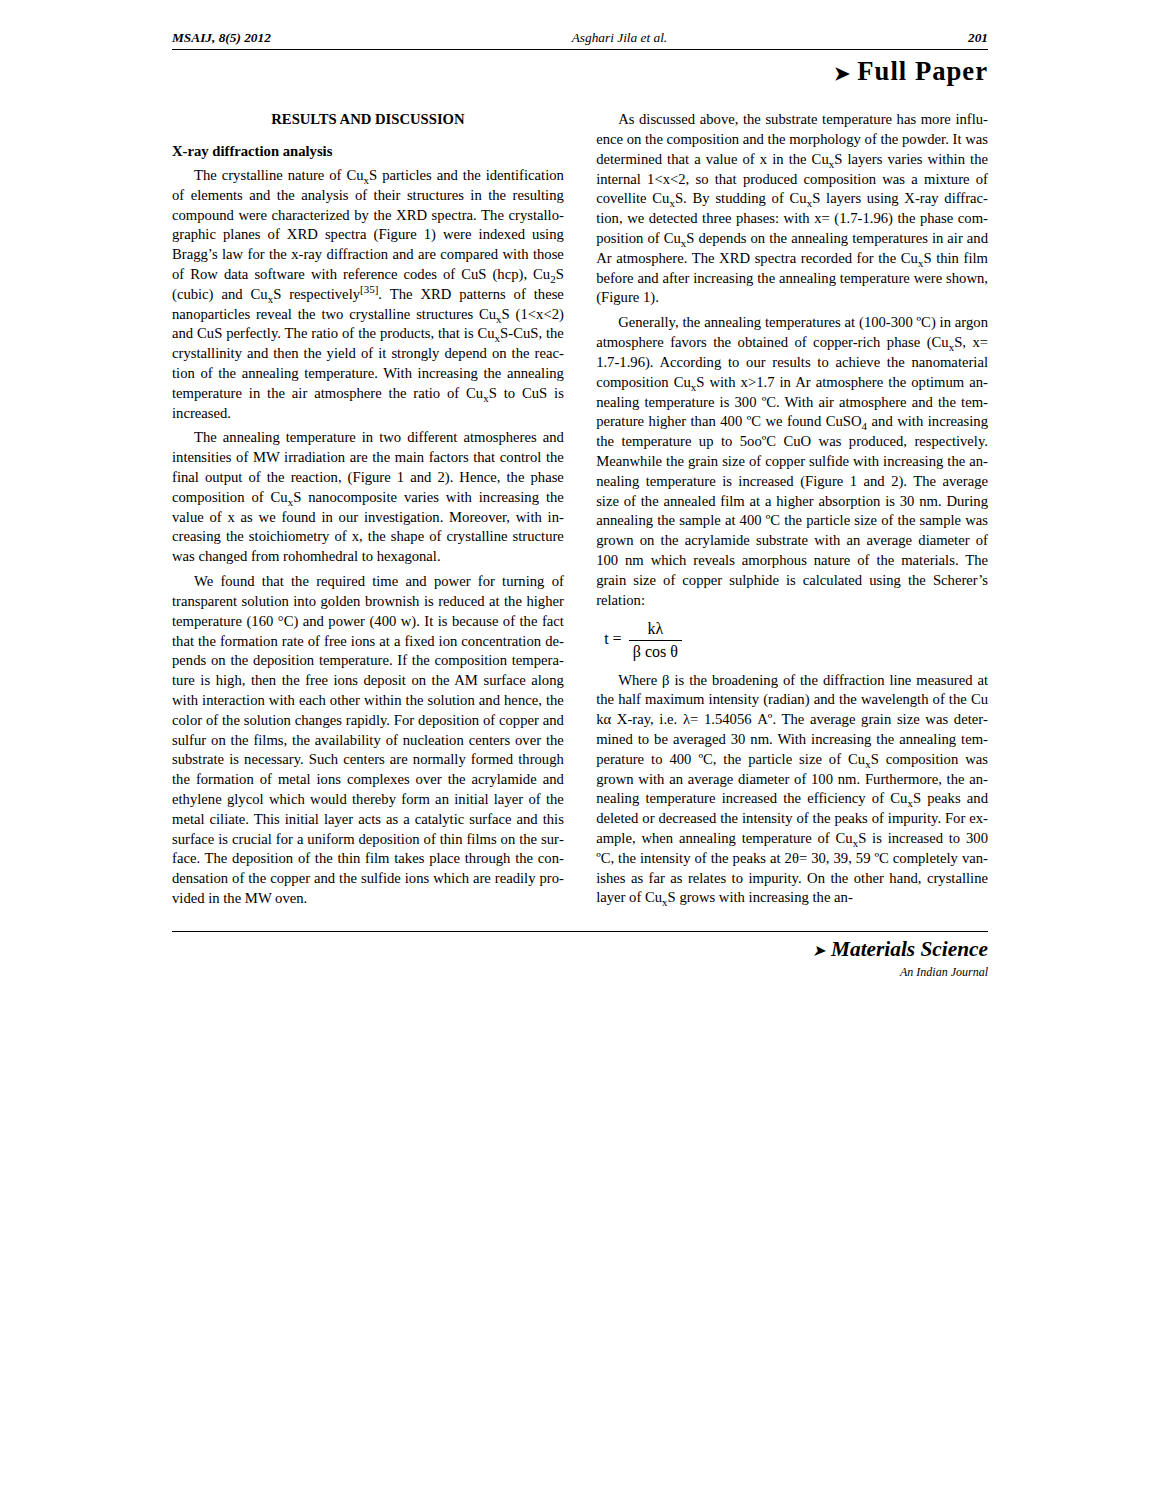MSAIJ, 8(5) 2012 Asghari Jila et al. 201
➤Full Paper
RESULTS AND DISCUSSION
X-ray diffraction analysis
The crystalline nature of CuxS particles and the identification of elements and the analysis of their structures in the resulting compound were characterized by the XRD spectra. The crystallographic planes of XRD spectra (Figure 1) were indexed using Bragg’s law for the x-ray diffraction and are compared with those of Row data software with reference codes of CuS (hcp), Cu2S (cubic) and CuxS respectively[35]. The XRD patterns of these nanoparticles reveal the two crystalline structures CuxS (1<x<2) and CuS perfectly. The ratio of the products, that is CuxS-CuS, the crystallinity and then the yield of it strongly depend on the reaction of the annealing temperature. With increasing the annealing temperature in the air atmosphere the ratio of CuxS to CuS is increased.
The annealing temperature in two different atmospheres and intensities of MW irradiation are the main factors that control the final output of the reaction, (Figure 1 and 2). Hence, the phase composition of CuxS nanocomposite varies with increasing the value of x as we found in our investigation. Moreover, with increasing the stoichiometry of x, the shape of crystalline structure was changed from rohomhedral to hexagonal.
We found that the required time and power for turning of transparent solution into golden brownish is reduced at the higher temperature (160 °C) and power (400 w). It is because of the fact that the formation rate of free ions at a fixed ion concentration depends on the deposition temperature. If the composition temperature is high, then the free ions deposit on the AM surface along with interaction with each other within the solution and hence, the color of the solution changes rapidly. For deposition of copper and sulfur on the films, the availability of nucleation centers over the substrate is necessary. Such centers are normally formed through the formation of metal ions complexes over the acrylamide and ethylene glycol which would thereby form an initial layer of the metal ciliate. This initial layer acts as a catalytic surface and this surface is crucial for a uniform deposition of thin films on the surface. The deposition of the thin film takes place through the condensation of the copper and the sulfide ions which are readily provided in the MW oven.
As discussed above, the substrate temperature has more influence on the composition and the morphology of the powder. It was determined that a value of x in the CuxS layers varies within the internal 1<x<2, so that produced composition was a mixture of covellite CuxS. By studding of CuxS layers using X-ray diffraction, we detected three phases: with x= (1.7-1.96) the phase composition of CuxS depends on the annealing temperatures in air and Ar atmosphere. The XRD spectra recorded for the CuxS thin film before and after increasing the annealing temperature were shown, (Figure 1).
Generally, the annealing temperatures at (100-300 ºC) in argon atmosphere favors the obtained of copper-rich phase (CuxS, x= 1.7-1.96). According to our results to achieve the nanomaterial composition CuxS with x>1.7 in Ar atmosphere the optimum annealing temperature is 300 ºC. With air atmosphere and the temperature higher than 400 ºC we found CuSO4 and with increasing the temperature up to 5ooºC CuO was produced, respectively. Meanwhile the grain size of copper sulfide with increasing the annealing temperature is increased (Figure 1 and 2). The average size of the annealed film at a higher absorption is 30 nm. During annealing the sample at 400 ºC the particle size of the sample was grown on the acrylamide substrate with an average diameter of 100 nm which reveals amorphous nature of the materials. The grain size of copper sulphide is calculated using the Scherer’s relation:
t = kλ β cos θ
Where β is the broadening of the diffraction line measured at the half maximum intensity (radian) and the wavelength of the Cu kα X-ray, i.e. λ= 1.54056 Aº. The average grain size was determined to be averaged 30 nm. With increasing the annealing temperature to 400 ºC, the particle size of CuxS composition was grown with an average diameter of 100 nm. Furthermore, the annealing temperature increased the efficiency of CuxS peaks and deleted or decreased the intensity of the peaks of impurity. For example, when annealing temperature of CuxS is increased to 300 ºC, the intensity of the peaks at 2θ= 30, 39, 59 ºC completely vanishes as far as relates to impurity. On the other hand, crystalline layer of CuxS grows with increasing the an-
➤Materials Science
An Indian Journal